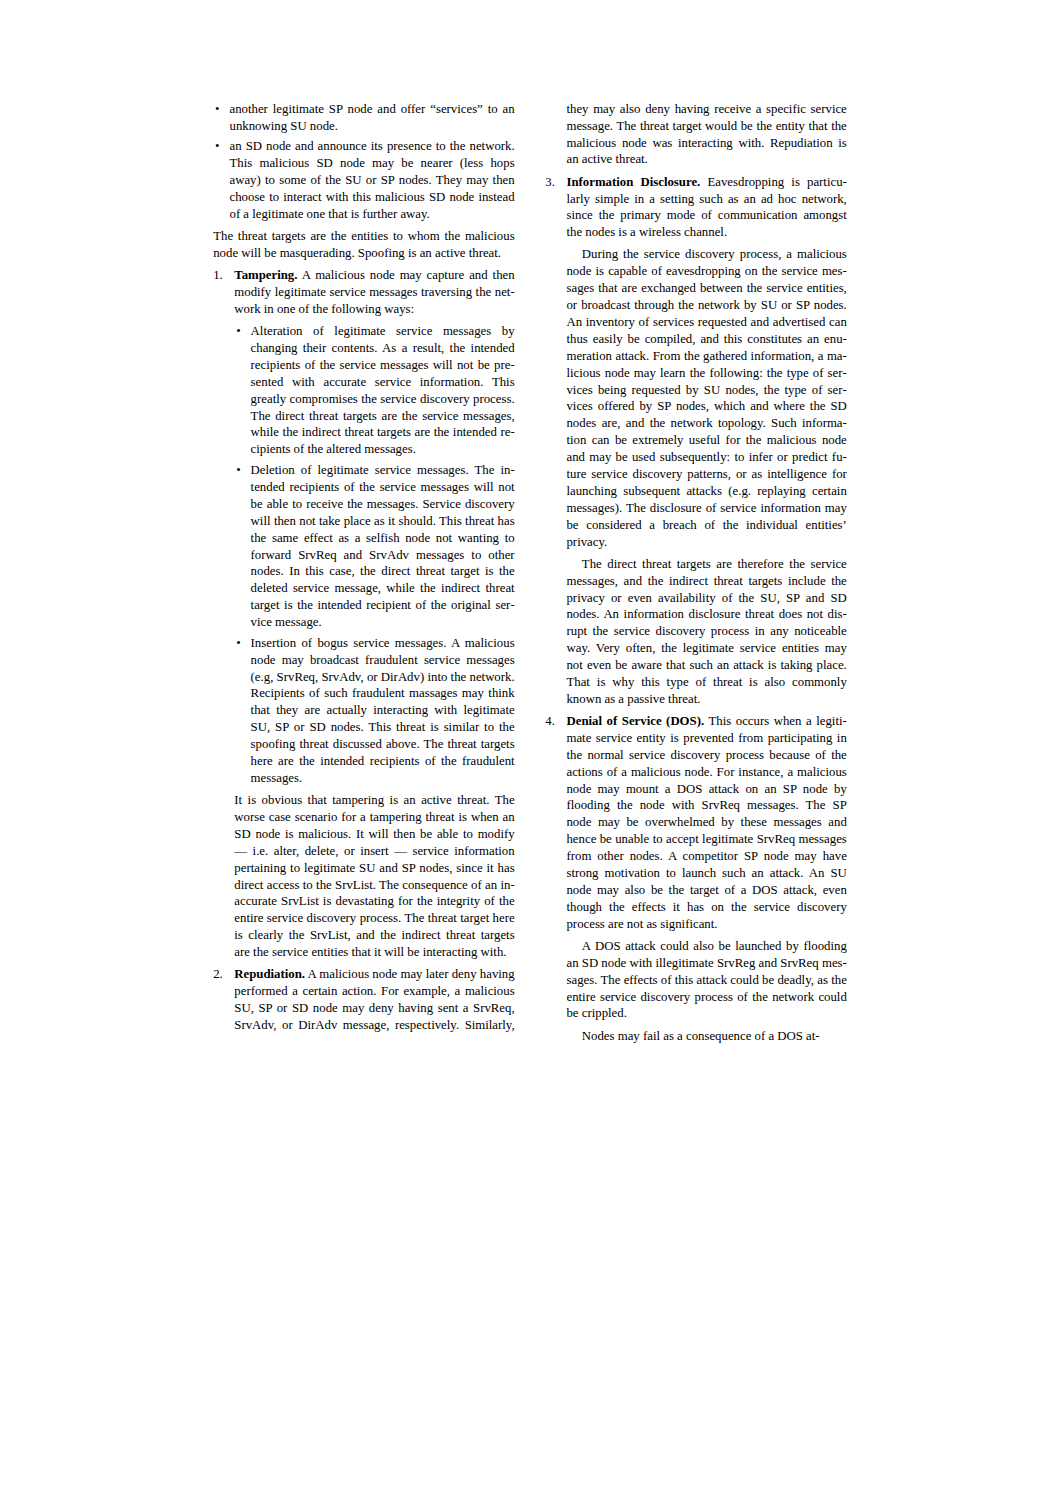another legitimate SP node and offer “services” to an unknowing SU node.
an SD node and announce its presence to the network. This malicious SD node may be nearer (less hops away) to some of the SU or SP nodes. They may then choose to interact with this malicious SD node instead of a legitimate one that is further away.
The threat targets are the entities to whom the malicious node will be masquerading. Spoofing is an active threat.
Tampering. A malicious node may capture and then modify legitimate service messages traversing the network in one of the following ways:
Alteration of legitimate service messages by changing their contents. As a result, the intended recipients of the service messages will not be presented with accurate service information. This greatly compromises the service discovery process. The direct threat targets are the service messages, while the indirect threat targets are the intended recipients of the altered messages.
Deletion of legitimate service messages. The intended recipients of the service messages will not be able to receive the messages. Service discovery will then not take place as it should. This threat has the same effect as a selfish node not wanting to forward SrvReq and SrvAdv messages to other nodes. In this case, the direct threat target is the deleted service message, while the indirect threat target is the intended recipient of the original service message.
Insertion of bogus service messages. A malicious node may broadcast fraudulent service messages (e.g, SrvReq, SrvAdv, or DirAdv) into the network. Recipients of such fraudulent massages may think that they are actually interacting with legitimate SU, SP or SD nodes. This threat is similar to the spoofing threat discussed above. The threat targets here are the intended recipients of the fraudulent messages.
It is obvious that tampering is an active threat. The worse case scenario for a tampering threat is when an SD node is malicious. It will then be able to modify — i.e. alter, delete, or insert — service information pertaining to legitimate SU and SP nodes, since it has direct access to the SrvList. The consequence of an inaccurate SrvList is devastating for the integrity of the entire service discovery process. The threat target here is clearly the SrvList, and the indirect threat targets are the service entities that it will be interacting with.
Repudiation. A malicious node may later deny having performed a certain action. For example, a malicious SU, SP or SD node may deny having sent a SrvReq, SrvAdv, or DirAdv message, respectively. Similarly, they may also deny having receive a specific service message. The threat target would be the entity that the malicious node was interacting with. Repudiation is an active threat.
Information Disclosure. Eavesdropping is particularly simple in a setting such as an ad hoc network, since the primary mode of communication amongst the nodes is a wireless channel.
During the service discovery process, a malicious node is capable of eavesdropping on the service messages that are exchanged between the service entities, or broadcast through the network by SU or SP nodes. An inventory of services requested and advertised can thus easily be compiled, and this constitutes an enumeration attack. From the gathered information, a malicious node may learn the following: the type of services being requested by SU nodes, the type of services offered by SP nodes, which and where the SD nodes are, and the network topology. Such information can be extremely useful for the malicious node and may be used subsequently: to infer or predict future service discovery patterns, or as intelligence for launching subsequent attacks (e.g. replaying certain messages). The disclosure of service information may be considered a breach of the individual entities’ privacy.
The direct threat targets are therefore the service messages, and the indirect threat targets include the privacy or even availability of the SU, SP and SD nodes. An information disclosure threat does not disrupt the service discovery process in any noticeable way. Very often, the legitimate service entities may not even be aware that such an attack is taking place. That is why this type of threat is also commonly known as a passive threat.
Denial of Service (DOS). This occurs when a legitimate service entity is prevented from participating in the normal service discovery process because of the actions of a malicious node. For instance, a malicious node may mount a DOS attack on an SP node by flooding the node with SrvReq messages. The SP node may be overwhelmed by these messages and hence be unable to accept legitimate SrvReq messages from other nodes. A competitor SP node may have strong motivation to launch such an attack. An SU node may also be the target of a DOS attack, even though the effects it has on the service discovery process are not as significant.
A DOS attack could also be launched by flooding an SD node with illegitimate SrvReg and SrvReq messages. The effects of this attack could be deadly, as the entire service discovery process of the network could be crippled.
Nodes may fail as a consequence of a DOS at-